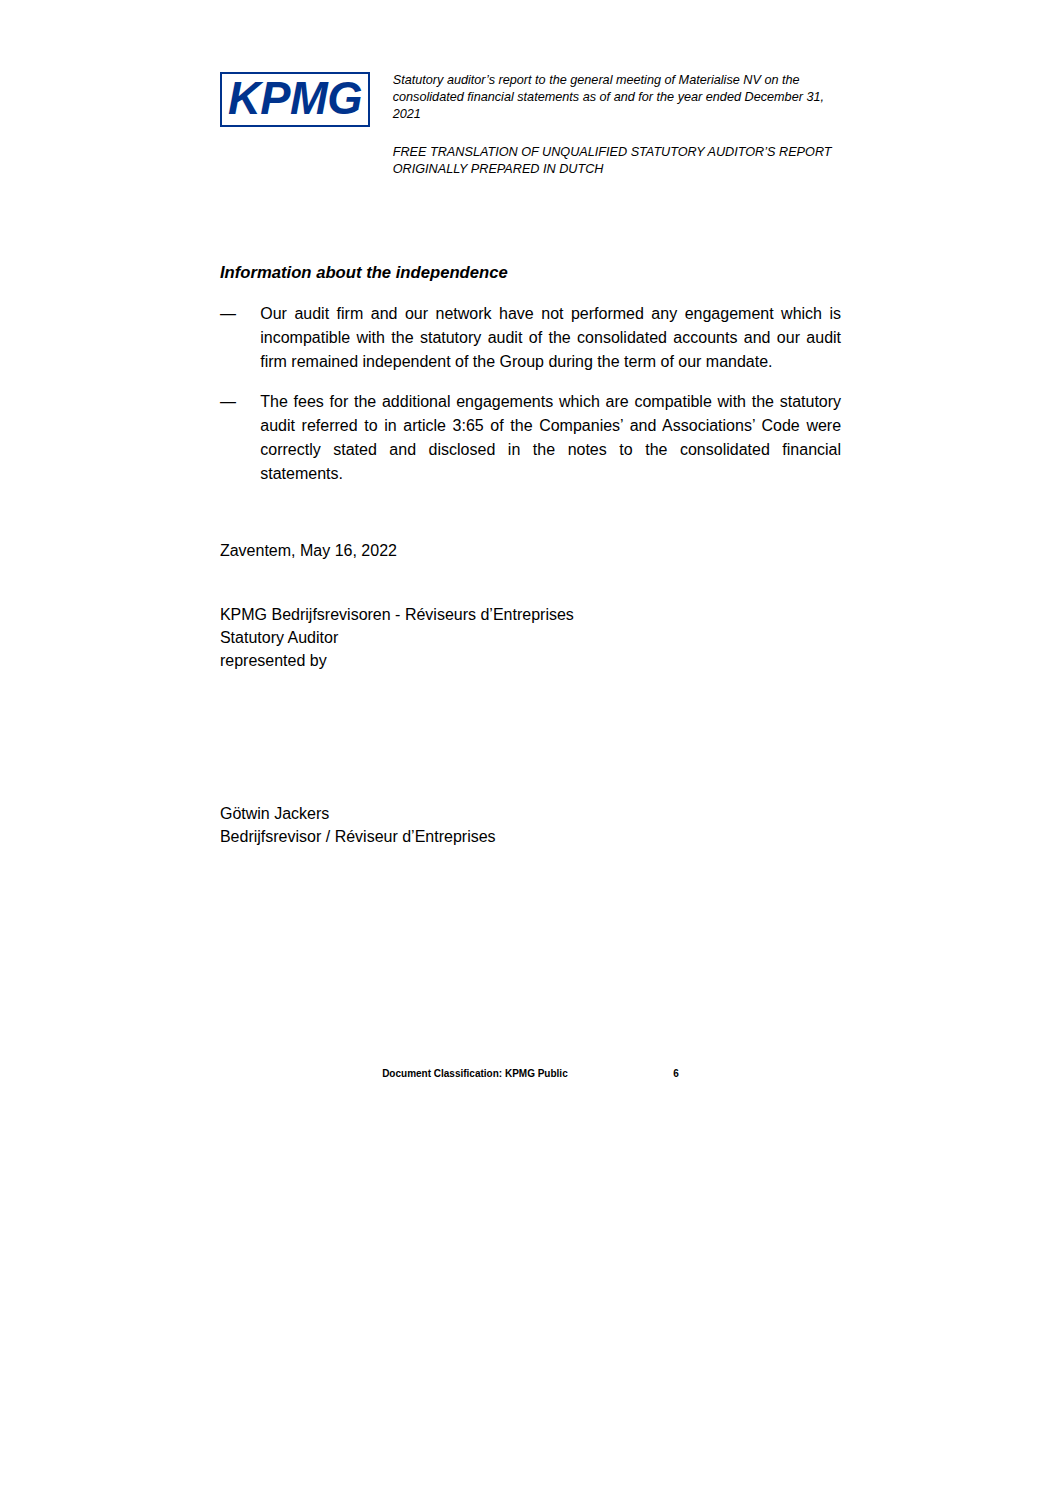KPMG
Statutory auditor’s report to the general meeting of Materialise NV on the consolidated financial statements as of and for the year ended December 31, 2021
FREE TRANSLATION OF UNQUALIFIED STATUTORY AUDITOR’S REPORT ORIGINALLY PREPARED IN DUTCH
Information about the independence
Our audit firm and our network have not performed any engagement which is incompatible with the statutory audit of the consolidated accounts and our audit firm remained independent of the Group during the term of our mandate.
The fees for the additional engagements which are compatible with the statutory audit referred to in article 3:65 of the Companies’ and Associations’ Code were correctly stated and disclosed in the notes to the consolidated financial statements.
Zaventem, May 16, 2022
KPMG Bedrijfsrevisoren - Réviseurs d’Entreprises
Statutory Auditor
represented by
Götwin Jackers
Bedrijfsrevisor / Réviseur d’Entreprises
Document Classification: KPMG Public 6